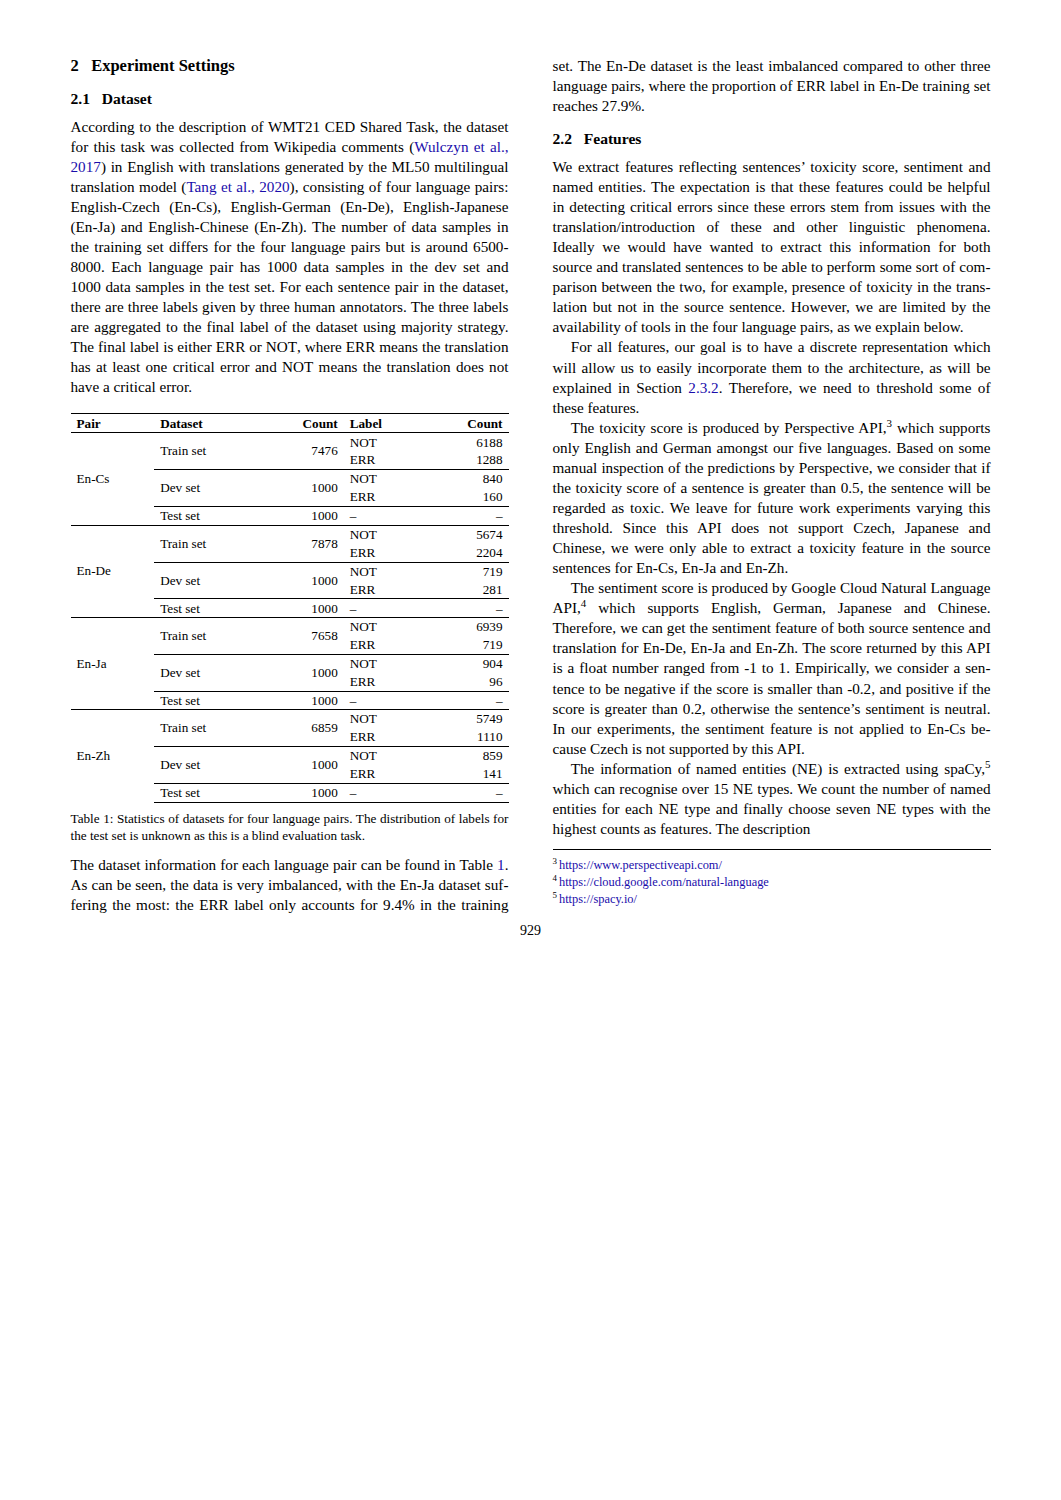2 Experiment Settings
2.1 Dataset
According to the description of WMT21 CED Shared Task, the dataset for this task was collected from Wikipedia comments (Wulczyn et al., 2017) in English with translations generated by the ML50 multilingual translation model (Tang et al., 2020), consisting of four language pairs: English-Czech (En-Cs), English-German (En-De), English-Japanese (En-Ja) and English-Chinese (En-Zh). The number of data samples in the training set differs for the four language pairs but is around 6500-8000. Each language pair has 1000 data samples in the dev set and 1000 data samples in the test set. For each sentence pair in the dataset, there are three labels given by three human annotators. The three labels are aggregated to the final label of the dataset using majority strategy. The final label is either ERR or NOT, where ERR means the translation has at least one critical error and NOT means the translation does not have a critical error.
| Pair | Dataset | Count | Label | Count |
| --- | --- | --- | --- | --- |
| En-Cs | Train set | 7476 | NOT | 6188 |
| ERR | 1288 |
| Dev set | 1000 | NOT | 840 |
| ERR | 160 |
| Test set | 1000 | – | – |
| En-De | Train set | 7878 | NOT | 5674 |
| ERR | 2204 |
| Dev set | 1000 | NOT | 719 |
| ERR | 281 |
| Test set | 1000 | – | – |
| En-Ja | Train set | 7658 | NOT | 6939 |
| ERR | 719 |
| Dev set | 1000 | NOT | 904 |
| ERR | 96 |
| Test set | 1000 | – | – |
| En-Zh | Train set | 6859 | NOT | 5749 |
| ERR | 1110 |
| Dev set | 1000 | NOT | 859 |
| ERR | 141 |
| Test set | 1000 | – | – |
Table 1: Statistics of datasets for four language pairs. The distribution of labels for the test set is unknown as this is a blind evaluation task.
The dataset information for each language pair can be found in Table 1. As can be seen, the data is very imbalanced, with the En-Ja dataset suffering the most: the ERR label only accounts for 9.4% in the training set. The En-De dataset is the least imbalanced compared to other three language pairs, where the proportion of ERR label in En-De training set reaches 27.9%.
2.2 Features
We extract features reflecting sentences’ toxicity score, sentiment and named entities. The expectation is that these features could be helpful in detecting critical errors since these errors stem from issues with the translation/introduction of these and other linguistic phenomena. Ideally we would have wanted to extract this information for both source and translated sentences to be able to perform some sort of comparison between the two, for example, presence of toxicity in the translation but not in the source sentence. However, we are limited by the availability of tools in the four language pairs, as we explain below.
For all features, our goal is to have a discrete representation which will allow us to easily incorporate them to the architecture, as will be explained in Section 2.3.2. Therefore, we need to threshold some of these features.
The toxicity score is produced by Perspective API,3 which supports only English and German amongst our five languages. Based on some manual inspection of the predictions by Perspective, we consider that if the toxicity score of a sentence is greater than 0.5, the sentence will be regarded as toxic. We leave for future work experiments varying this threshold. Since this API does not support Czech, Japanese and Chinese, we were only able to extract a toxicity feature in the source sentences for En-Cs, En-Ja and En-Zh.
The sentiment score is produced by Google Cloud Natural Language API,4 which supports English, German, Japanese and Chinese. Therefore, we can get the sentiment feature of both source sentence and translation for En-De, En-Ja and En-Zh. The score returned by this API is a float number ranged from -1 to 1. Empirically, we consider a sentence to be negative if the score is smaller than -0.2, and positive if the score is greater than 0.2, otherwise the sentence’s sentiment is neutral. In our experiments, the sentiment feature is not applied to En-Cs because Czech is not supported by this API.
The information of named entities (NE) is extracted using spaCy,5 which can recognise over 15 NE types. We count the number of named entities for each NE type and finally choose seven NE types with the highest counts as features. The description
3https://www.perspectiveapi.com/
4https://cloud.google.com/natural-language
5https://spacy.io/
929